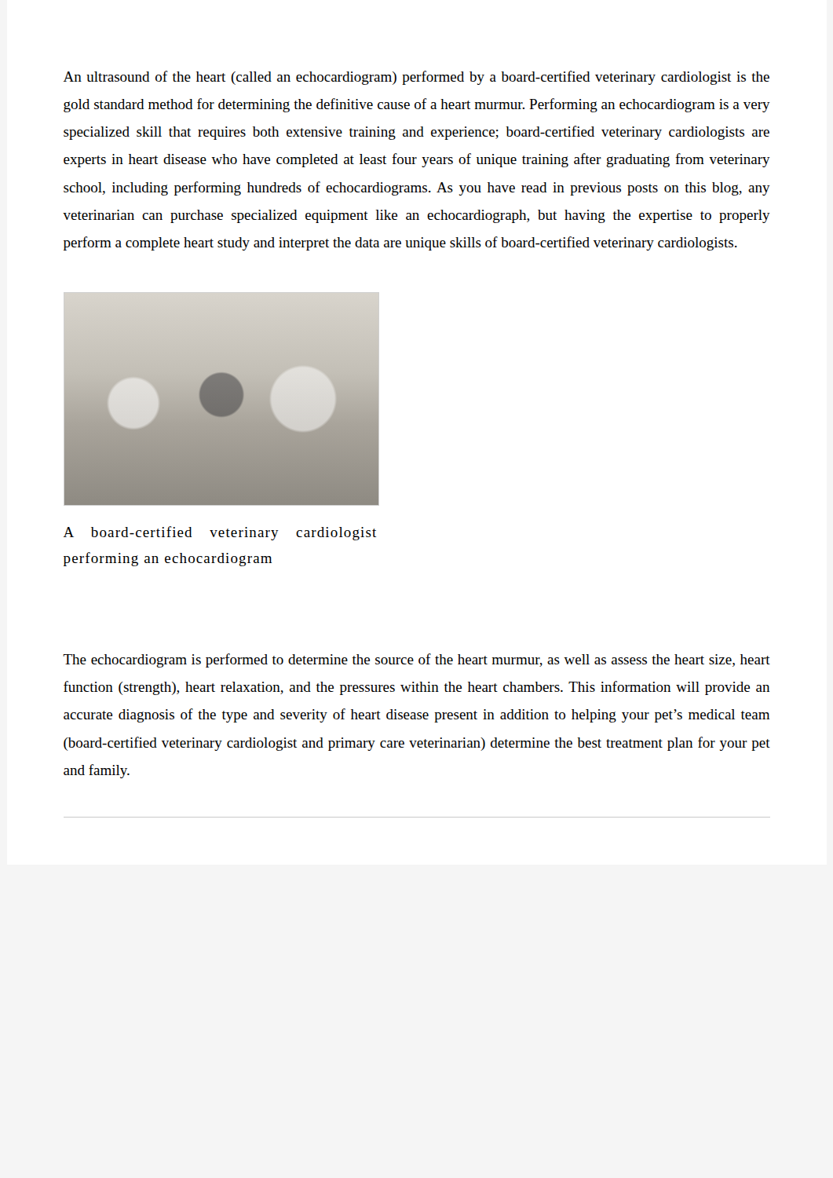An ultrasound of the heart (called an echocardiogram) performed by a board-certified veterinary cardiologist is the gold standard method for determining the definitive cause of a heart murmur. Performing an echocardiogram is a very specialized skill that requires both extensive training and experience; board-certified veterinary cardiologists are experts in heart disease who have completed at least four years of unique training after graduating from veterinary school, including performing hundreds of echocardiograms. As you have read in previous posts on this blog, any veterinarian can purchase specialized equipment like an echocardiograph, but having the expertise to properly perform a complete heart study and interpret the data are unique skills of board-certified veterinary cardiologists.
A board-certified veterinary cardiologist performing an echocardiogram
The echocardiogram is performed to determine the source of the heart murmur, as well as assess the heart size, heart function (strength), heart relaxation, and the pressures within the heart chambers. This information will provide an accurate diagnosis of the type and severity of heart disease present in addition to helping your pet’s medical team (board-certified veterinary cardiologist and primary care veterinarian) determine the best treatment plan for your pet and family.